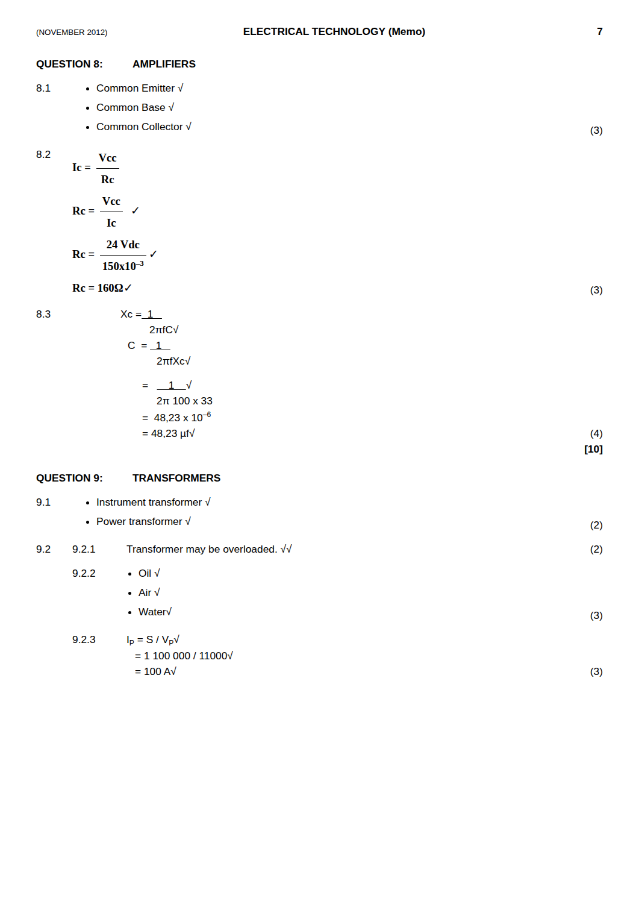(NOVEMBER 2012) ELECTRICAL TECHNOLOGY (Memo) 7
QUESTION 8: AMPLIFIERS
| 8.1 | Common Emitter √ Common Base √ Common Collector √ | (3) |
| 8.2 | Ic = Vcc Rc Rc = Vcc Ic ✓ Rc = 24 Vdc 150x10 –3 ✓ Rc = 160Ω ✓ | (3) |
| 8.3 | Xc = 1 2πfC√ C = 1 2πfXc√ = 1 √ 2π 100 x 33 = 48,23 x 10 –6 = 48,23 µf√ | (4) |
| | | [10] |
QUESTION 9: TRANSFORMERS
| 9.1 | Instrument transformer √ Power transformer √ | (2) |
| 9.2 | 9.2.1 | Transformer may be overloaded. √√ | (2) |
| | 9.2.2 | Oil √ Air √ Water√ | (3) |
| | 9.2.3 | I P = S / V P √ = 1 100 000 / 11000√ = 100 A√ | (3) |